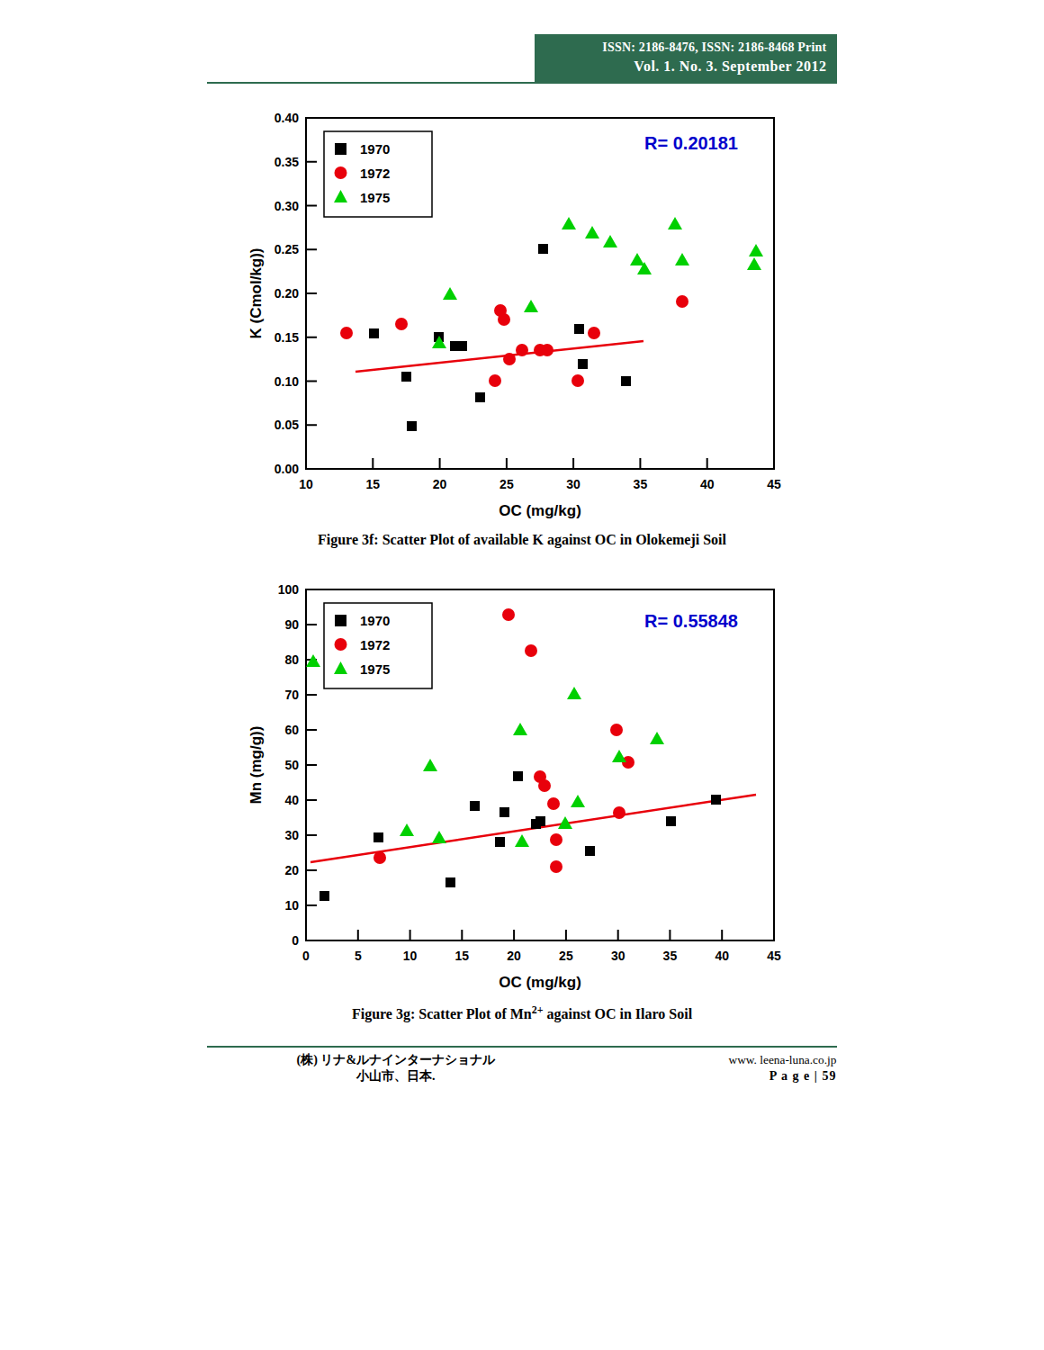ISSN: 2186-8476, ISSN: 2186-8468 Print
Vol. 1. No. 3. September 2012
0.40 0.35 0.30 0.25 0.20 0.15 0.10 0.05 0.00 10 15 20 25 30 35 40 45 OC (mg/kg) K (Cmol/kg)) R= 0.20181 1970 1972 1975
Figure 3f: Scatter Plot of available K against OC in Olokemeji Soil
100 90 80 70 60 50 40 30 20 10 0 0 5 10 15 20 25 30 35 40 45 OC (mg/kg) Mn (mg/g)) R= 0.55848 1970 1972 1975
Figure 3g: Scatter Plot of Mn2+ against OC in Ilaro Soil
| (株) リナ&ルナインターナショナル 小山市、日本. | www. leena-luna.co.jp P a g e / 59 |